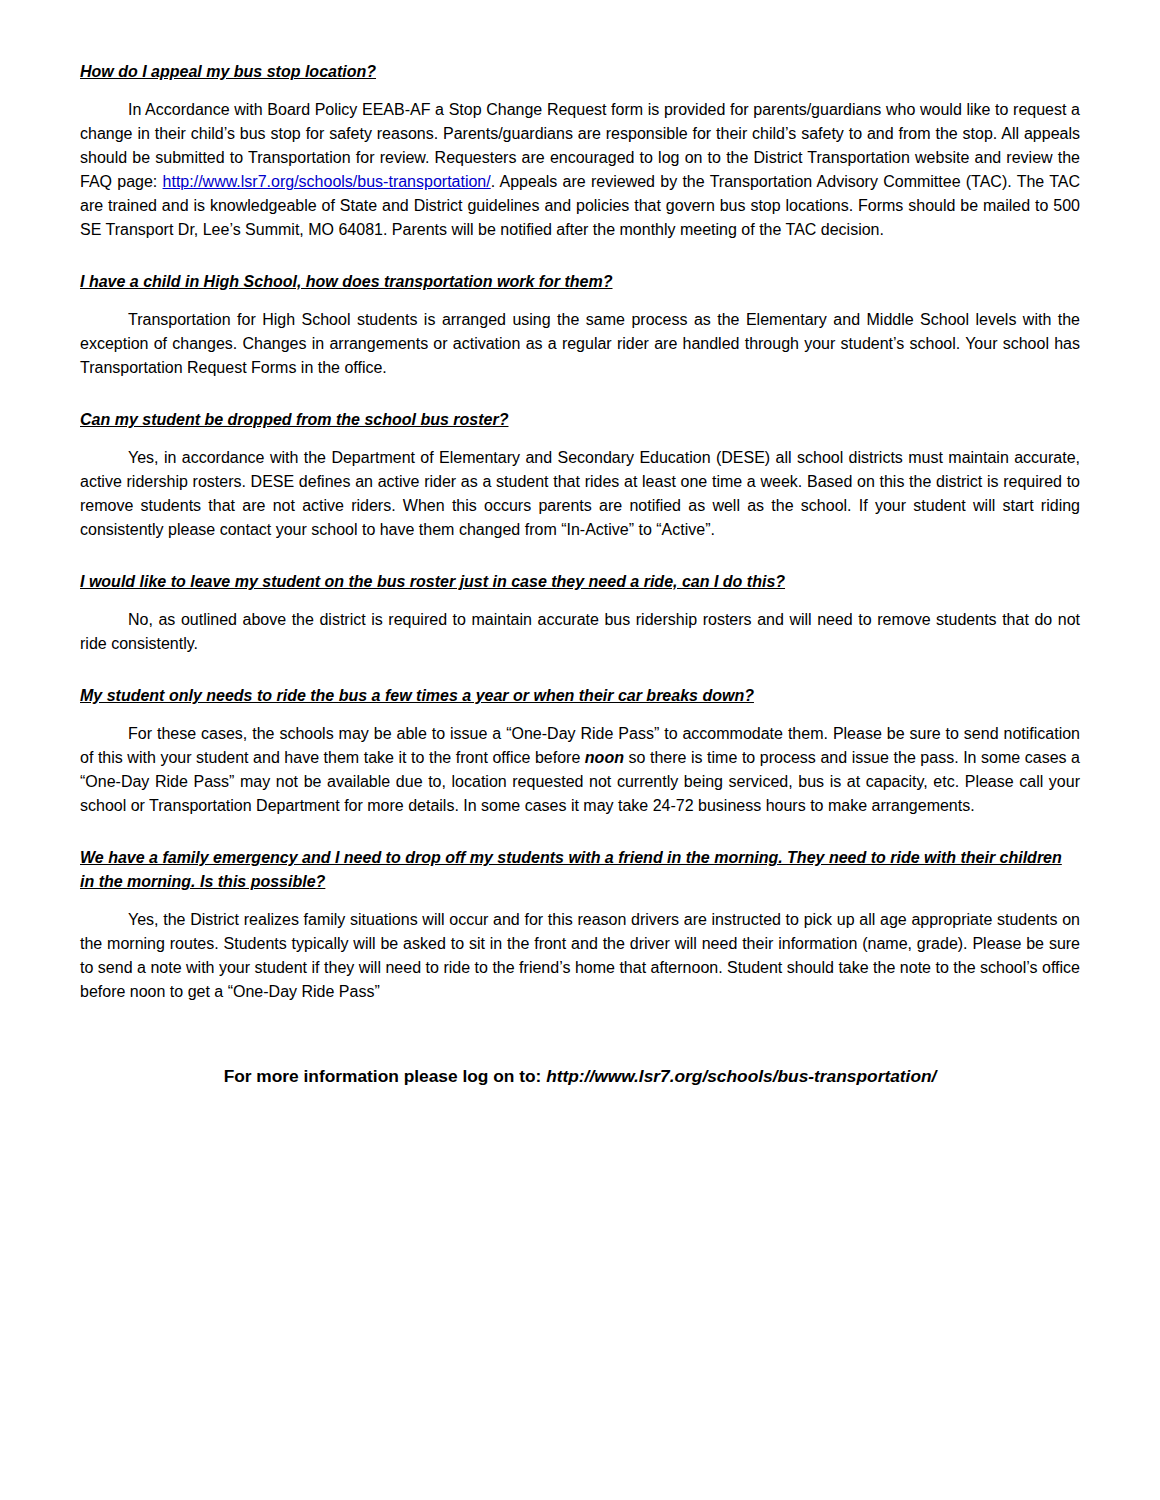How do I appeal my bus stop location?
In Accordance with Board Policy EEAB-AF a Stop Change Request form is provided for parents/guardians who would like to request a change in their child’s bus stop for safety reasons. Parents/guardians are responsible for their child’s safety to and from the stop. All appeals should be submitted to Transportation for review. Requesters are encouraged to log on to the District Transportation website and review the FAQ page: http://www.lsr7.org/schools/bus-transportation/. Appeals are reviewed by the Transportation Advisory Committee (TAC). The TAC are trained and is knowledgeable of State and District guidelines and policies that govern bus stop locations. Forms should be mailed to 500 SE Transport Dr, Lee’s Summit, MO 64081. Parents will be notified after the monthly meeting of the TAC decision.
I have a child in High School, how does transportation work for them?
Transportation for High School students is arranged using the same process as the Elementary and Middle School levels with the exception of changes. Changes in arrangements or activation as a regular rider are handled through your student’s school. Your school has Transportation Request Forms in the office.
Can my student be dropped from the school bus roster?
Yes, in accordance with the Department of Elementary and Secondary Education (DESE) all school districts must maintain accurate, active ridership rosters. DESE defines an active rider as a student that rides at least one time a week. Based on this the district is required to remove students that are not active riders. When this occurs parents are notified as well as the school. If your student will start riding consistently please contact your school to have them changed from “In-Active” to “Active”.
I would like to leave my student on the bus roster just in case they need a ride, can I do this?
No, as outlined above the district is required to maintain accurate bus ridership rosters and will need to remove students that do not ride consistently.
My student only needs to ride the bus a few times a year or when their car breaks down?
For these cases, the schools may be able to issue a “One-Day Ride Pass” to accommodate them. Please be sure to send notification of this with your student and have them take it to the front office before noon so there is time to process and issue the pass. In some cases a “One-Day Ride Pass” may not be available due to, location requested not currently being serviced, bus is at capacity, etc. Please call your school or Transportation Department for more details. In some cases it may take 24-72 business hours to make arrangements.
We have a family emergency and I need to drop off my students with a friend in the morning. They need to ride with their children in the morning. Is this possible?
Yes, the District realizes family situations will occur and for this reason drivers are instructed to pick up all age appropriate students on the morning routes. Students typically will be asked to sit in the front and the driver will need their information (name, grade). Please be sure to send a note with your student if they will need to ride to the friend’s home that afternoon. Student should take the note to the school’s office before noon to get a “One-Day Ride Pass”
For more information please log on to: http://www.lsr7.org/schools/bus-transportation/